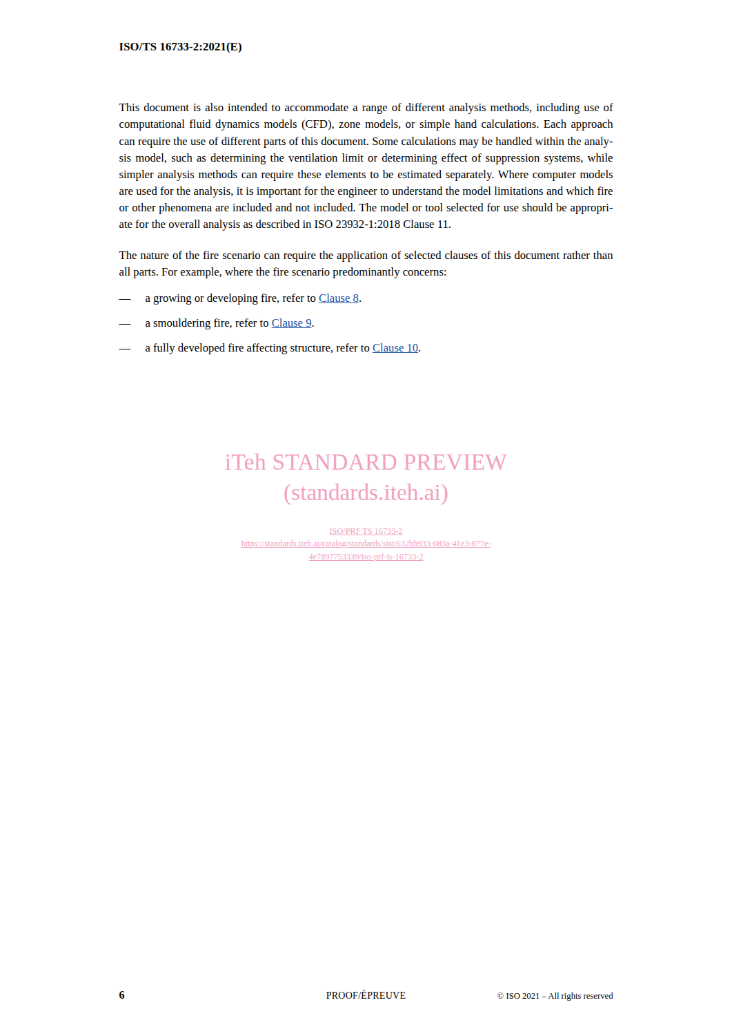ISO/TS 16733-2:2021(E)
This document is also intended to accommodate a range of different analysis methods, including use of computational fluid dynamics models (CFD), zone models, or simple hand calculations. Each approach can require the use of different parts of this document. Some calculations may be handled within the analysis model, such as determining the ventilation limit or determining effect of suppression systems, while simpler analysis methods can require these elements to be estimated separately. Where computer models are used for the analysis, it is important for the engineer to understand the model limitations and which fire or other phenomena are included and not included. The model or tool selected for use should be appropriate for the overall analysis as described in ISO 23932-1:2018 Clause 11.
The nature of the fire scenario can require the application of selected clauses of this document rather than all parts. For example, where the fire scenario predominantly concerns:
a growing or developing fire, refer to Clause 8.
a smouldering fire, refer to Clause 9.
a fully developed fire affecting structure, refer to Clause 10.
iTeh STANDARD PREVIEW
(standards.iteh.ai)
ISO/PRF TS 16733-2
https://standards.iteh.ai/catalog/standards/sist/632bb933-083a-41e3-877e-
4e7897753339/iso-prf-ts-16733-2
6
PROOF/ÉPREUVE
© ISO 2021 – All rights reserved